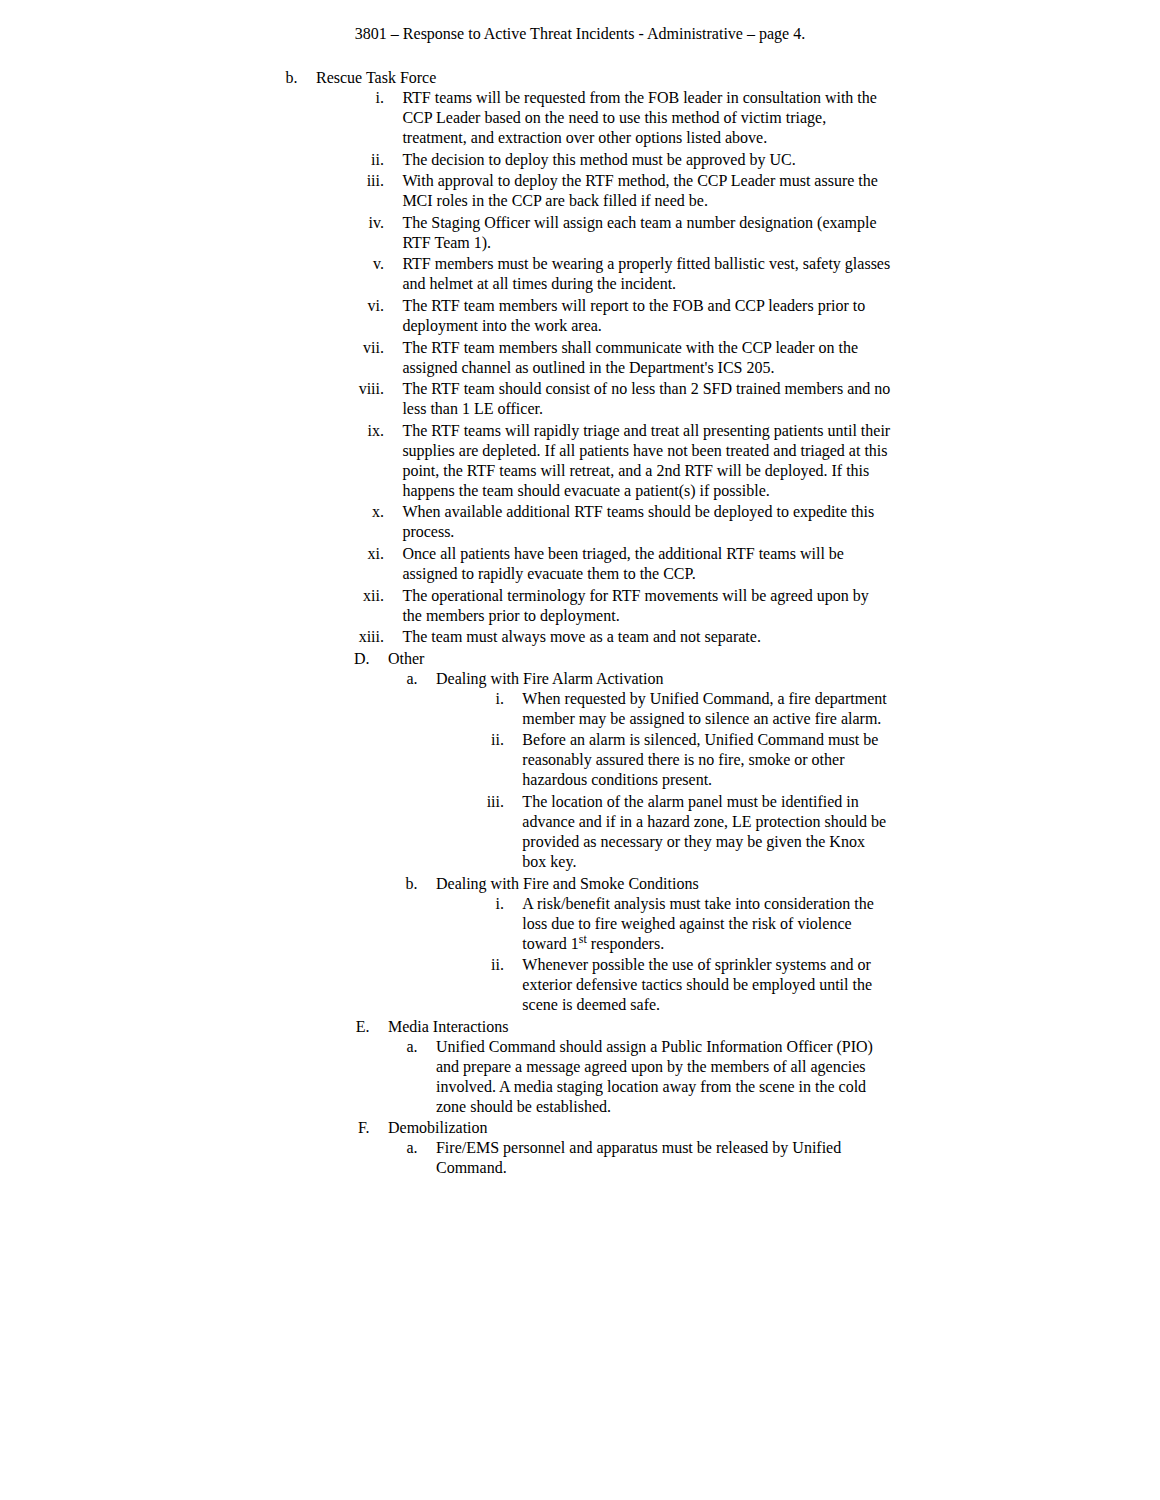3801 – Response to Active Threat Incidents - Administrative – page 4.
Rescue Task Force
RTF teams will be requested from the FOB leader in consultation with the CCP Leader based on the need to use this method of victim triage, treatment, and extraction over other options listed above.
The decision to deploy this method must be approved by UC.
With approval to deploy the RTF method, the CCP Leader must assure the MCI roles in the CCP are back filled if need be.
The Staging Officer will assign each team a number designation (example RTF Team 1).
RTF members must be wearing a properly fitted ballistic vest, safety glasses and helmet at all times during the incident.
The RTF team members will report to the FOB and CCP leaders prior to deployment into the work area.
The RTF team members shall communicate with the CCP leader on the assigned channel as outlined in the Department's ICS 205.
The RTF team should consist of no less than 2 SFD trained members and no less than 1 LE officer.
The RTF teams will rapidly triage and treat all presenting patients until their supplies are depleted. If all patients have not been treated and triaged at this point, the RTF teams will retreat, and a 2nd RTF will be deployed. If this happens the team should evacuate a patient(s) if possible.
When available additional RTF teams should be deployed to expedite this process.
Once all patients have been triaged, the additional RTF teams will be assigned to rapidly evacuate them to the CCP.
The operational terminology for RTF movements will be agreed upon by the members prior to deployment.
The team must always move as a team and not separate.
Other
Dealing with Fire Alarm Activation
When requested by Unified Command, a fire department member may be assigned to silence an active fire alarm.
Before an alarm is silenced, Unified Command must be reasonably assured there is no fire, smoke or other hazardous conditions present.
The location of the alarm panel must be identified in advance and if in a hazard zone, LE protection should be provided as necessary or they may be given the Knox box key.
Dealing with Fire and Smoke Conditions
A risk/benefit analysis must take into consideration the loss due to fire weighed against the risk of violence toward 1st responders.
Whenever possible the use of sprinkler systems and or exterior defensive tactics should be employed until the scene is deemed safe.
Media Interactions
Unified Command should assign a Public Information Officer (PIO) and prepare a message agreed upon by the members of all agencies involved. A media staging location away from the scene in the cold zone should be established.
Demobilization
Fire/EMS personnel and apparatus must be released by Unified Command.